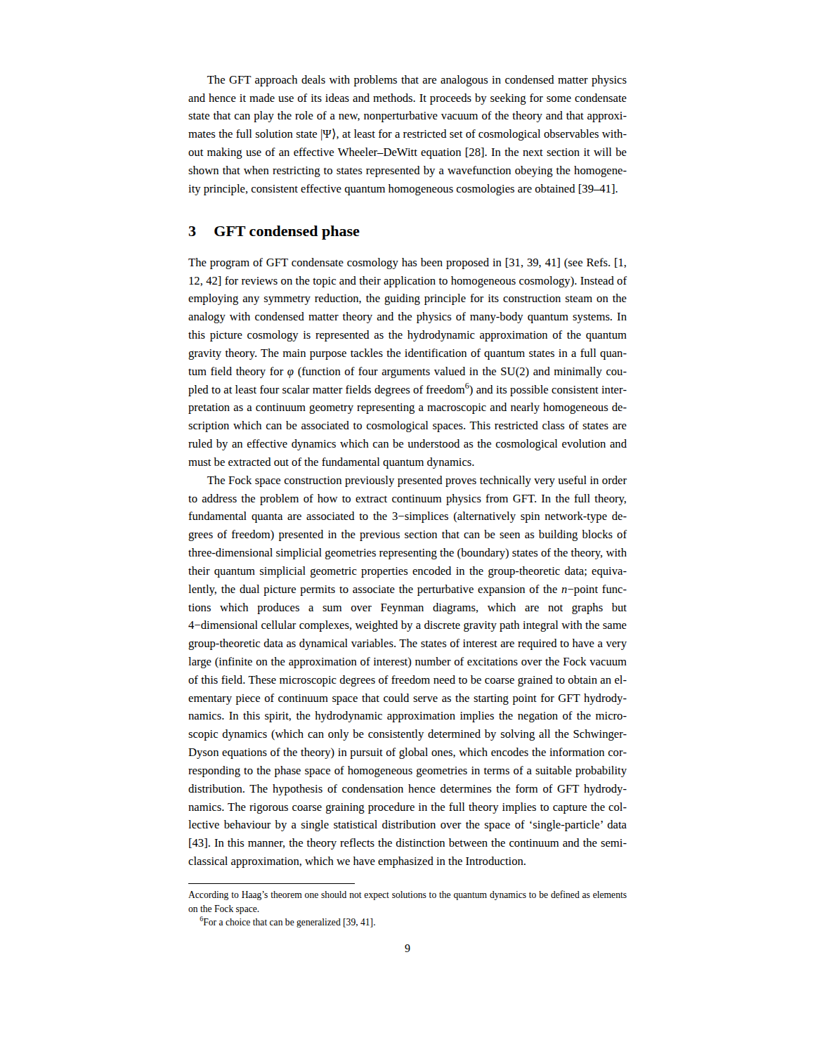The GFT approach deals with problems that are analogous in condensed matter physics and hence it made use of its ideas and methods. It proceeds by seeking for some condensate state that can play the role of a new, nonperturbative vacuum of the theory and that approximates the full solution state |Ψ⟩, at least for a restricted set of cosmological observables without making use of an effective Wheeler–DeWitt equation [28]. In the next section it will be shown that when restricting to states represented by a wavefunction obeying the homogeneity principle, consistent effective quantum homogeneous cosmologies are obtained [39–41].
3 GFT condensed phase
The program of GFT condensate cosmology has been proposed in [31, 39, 41] (see Refs. [1, 12, 42] for reviews on the topic and their application to homogeneous cosmology). Instead of employing any symmetry reduction, the guiding principle for its construction steam on the analogy with condensed matter theory and the physics of many-body quantum systems. In this picture cosmology is represented as the hydrodynamic approximation of the quantum gravity theory. The main purpose tackles the identification of quantum states in a full quantum field theory for φ (function of four arguments valued in the SU(2) and minimally coupled to at least four scalar matter fields degrees of freedom6) and its possible consistent interpretation as a continuum geometry representing a macroscopic and nearly homogeneous description which can be associated to cosmological spaces. This restricted class of states are ruled by an effective dynamics which can be understood as the cosmological evolution and must be extracted out of the fundamental quantum dynamics.
The Fock space construction previously presented proves technically very useful in order to address the problem of how to extract continuum physics from GFT. In the full theory, fundamental quanta are associated to the 3−simplices (alternatively spin network-type degrees of freedom) presented in the previous section that can be seen as building blocks of three-dimensional simplicial geometries representing the (boundary) states of the theory, with their quantum simplicial geometric properties encoded in the group-theoretic data; equivalently, the dual picture permits to associate the perturbative expansion of the n−point functions which produces a sum over Feynman diagrams, which are not graphs but 4−dimensional cellular complexes, weighted by a discrete gravity path integral with the same group-theoretic data as dynamical variables. The states of interest are required to have a very large (infinite on the approximation of interest) number of excitations over the Fock vacuum of this field. These microscopic degrees of freedom need to be coarse grained to obtain an elementary piece of continuum space that could serve as the starting point for GFT hydrodynamics. In this spirit, the hydrodynamic approximation implies the negation of the microscopic dynamics (which can only be consistently determined by solving all the Schwinger-Dyson equations of the theory) in pursuit of global ones, which encodes the information corresponding to the phase space of homogeneous geometries in terms of a suitable probability distribution. The hypothesis of condensation hence determines the form of GFT hydrodynamics. The rigorous coarse graining procedure in the full theory implies to capture the collective behaviour by a single statistical distribution over the space of ‘single-particle’ data [43]. In this manner, the theory reflects the distinction between the continuum and the semi-classical approximation, which we have emphasized in the Introduction.
According to Haag’s theorem one should not expect solutions to the quantum dynamics to be defined as elements on the Fock space.
6For a choice that can be generalized [39, 41].
9